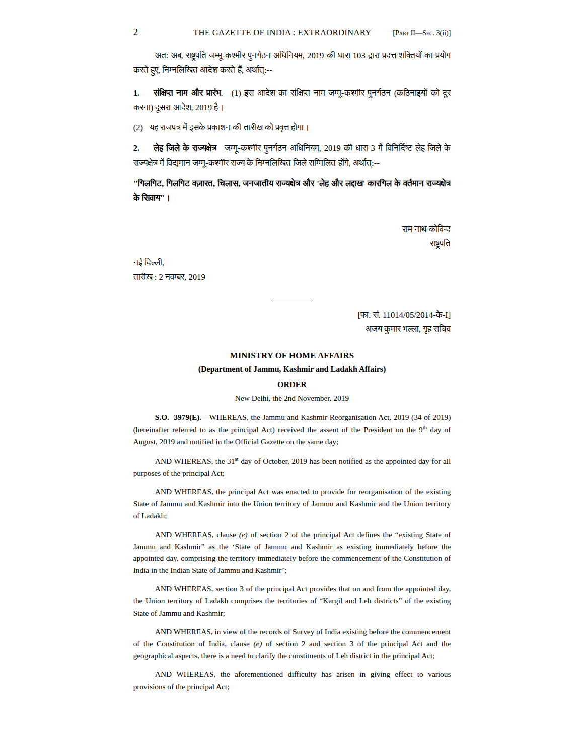2
THE GAZETTE OF INDIA : EXTRAORDINARY
[Part II—Sec. 3(ii)]
अत: अब, राष्ट्रपति जम्मू-कश्मीर पुनर्गठन अधिनियम, 2019 की धारा 103 द्वारा प्रदत्त शक्तियों का प्रयोग करते हुए, निम्नलिखित आदेश करते हैं, अर्थात्:--
1. संक्षिप्त नाम और प्रारंभ.—(1) इस आदेश का संक्षिप्त नाम जम्मू-कश्मीर पुनर्गठन (कठिनाइयों को दूर करना) दूसरा आदेश, 2019 है।
(2) यह राजपत्र में इसके प्रकाशन की तारीख को प्रवृत्त होगा।
2. लेह जिले के राज्यक्षेत्र—जम्मू-कश्मीर पुनर्गठन अधिनियम, 2019 की धारा 3 में विनिर्दिष्ट लेह जिले के राज्यक्षेत्र में विद्यमान जम्मू-कश्मीर राज्य के निम्नलिखित जिले सम्मिलित होंगे, अर्थात्:--
"गिलगिट, गिलगिट वज़ारत, चिलास, जनजातीय राज्यक्षेत्र और 'लेह और लद्दाख' कारगिल के वर्तमान राज्यक्षेत्र के सिवाय"।
राम नाथ कोविन्द
राष्ट्रपति
नई दिल्ली,
तारीख : 2 नवम्बर, 2019
[फा. सं. 11014/05/2014-के-I]
अजय कुमार भल्ला, गृह सचिव
MINISTRY OF HOME AFFAIRS
(Department of Jammu, Kashmir and Ladakh Affairs)
ORDER
New Delhi, the 2nd November, 2019
S.O. 3979(E).—WHEREAS, the Jammu and Kashmir Reorganisation Act, 2019 (34 of 2019) (hereinafter referred to as the principal Act) received the assent of the President on the 9th day of August, 2019 and notified in the Official Gazette on the same day;
AND WHEREAS, the 31st day of October, 2019 has been notified as the appointed day for all purposes of the principal Act;
AND WHEREAS, the principal Act was enacted to provide for reorganisation of the existing State of Jammu and Kashmir into the Union territory of Jammu and Kashmir and the Union territory of Ladakh;
AND WHEREAS, clause (e) of section 2 of the principal Act defines the “existing State of Jammu and Kashmir” as the ‘State of Jammu and Kashmir as existing immediately before the appointed day, comprising the territory immediately before the commencement of the Constitution of India in the Indian State of Jammu and Kashmir’;
AND WHEREAS, section 3 of the principal Act provides that on and from the appointed day, the Union territory of Ladakh comprises the territories of “Kargil and Leh districts” of the existing State of Jammu and Kashmir;
AND WHEREAS, in view of the records of Survey of India existing before the commencement of the Constitution of India, clause (e) of section 2 and section 3 of the principal Act and the geographical aspects, there is a need to clarify the constituents of Leh district in the principal Act;
AND WHEREAS, the aforementioned difficulty has arisen in giving effect to various provisions of the principal Act;